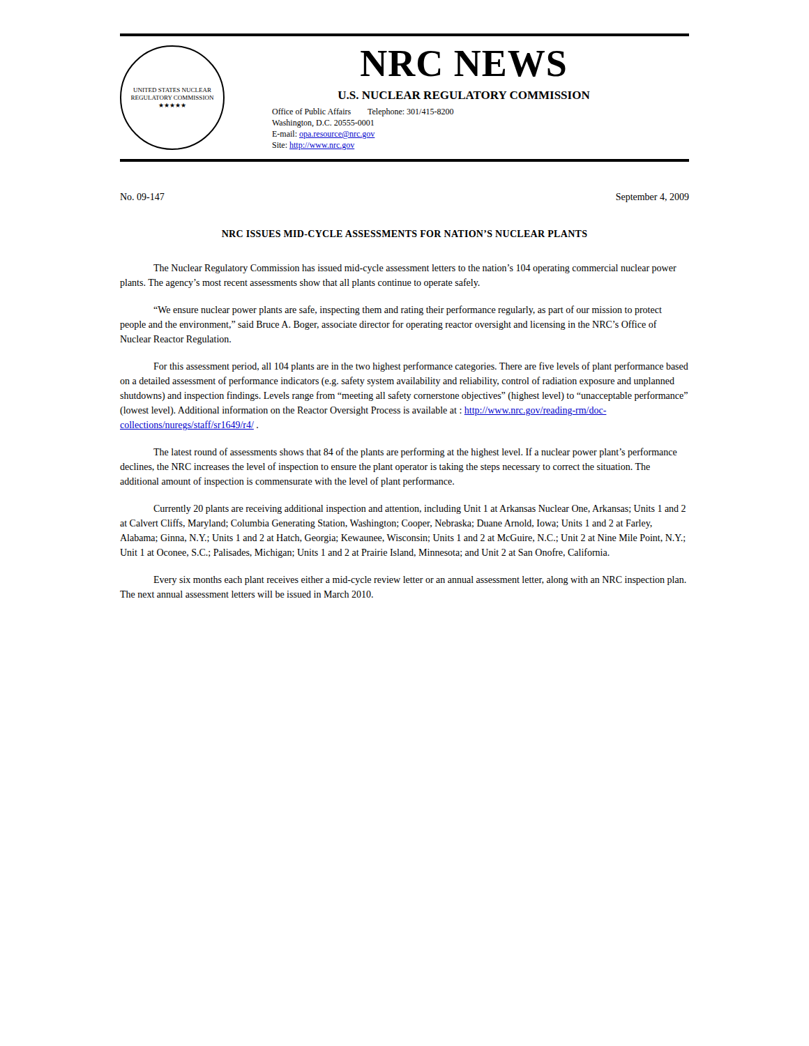UNITED STATES NUCLEAR REGULATORY COMMISSION
★★★★★
NRC NEWS
U.S. NUCLEAR REGULATORY COMMISSION
Office of Public Affairs Telephone: 301/415-8200
Washington, D.C. 20555-0001
E-mail: opa.resource@nrc.gov
Site: http://www.nrc.gov
No. 09-147 September 4, 2009
NRC ISSUES MID-CYCLE ASSESSMENTS FOR NATION’S NUCLEAR PLANTS
The Nuclear Regulatory Commission has issued mid-cycle assessment letters to the nation’s 104 operating commercial nuclear power plants. The agency’s most recent assessments show that all plants continue to operate safely.
“We ensure nuclear power plants are safe, inspecting them and rating their performance regularly, as part of our mission to protect people and the environment,” said Bruce A. Boger, associate director for operating reactor oversight and licensing in the NRC’s Office of Nuclear Reactor Regulation.
For this assessment period, all 104 plants are in the two highest performance categories. There are five levels of plant performance based on a detailed assessment of performance indicators (e.g. safety system availability and reliability, control of radiation exposure and unplanned shutdowns) and inspection findings. Levels range from “meeting all safety cornerstone objectives” (highest level) to “unacceptable performance” (lowest level). Additional information on the Reactor Oversight Process is available at : http://www.nrc.gov/reading-rm/doc-collections/nuregs/staff/sr1649/r4/ .
The latest round of assessments shows that 84 of the plants are performing at the highest level. If a nuclear power plant’s performance declines, the NRC increases the level of inspection to ensure the plant operator is taking the steps necessary to correct the situation. The additional amount of inspection is commensurate with the level of plant performance.
Currently 20 plants are receiving additional inspection and attention, including Unit 1 at Arkansas Nuclear One, Arkansas; Units 1 and 2 at Calvert Cliffs, Maryland; Columbia Generating Station, Washington; Cooper, Nebraska; Duane Arnold, Iowa; Units 1 and 2 at Farley, Alabama; Ginna, N.Y.; Units 1 and 2 at Hatch, Georgia; Kewaunee, Wisconsin; Units 1 and 2 at McGuire, N.C.; Unit 2 at Nine Mile Point, N.Y.; Unit 1 at Oconee, S.C.; Palisades, Michigan; Units 1 and 2 at Prairie Island, Minnesota; and Unit 2 at San Onofre, California.
Every six months each plant receives either a mid-cycle review letter or an annual assessment letter, along with an NRC inspection plan. The next annual assessment letters will be issued in March 2010.